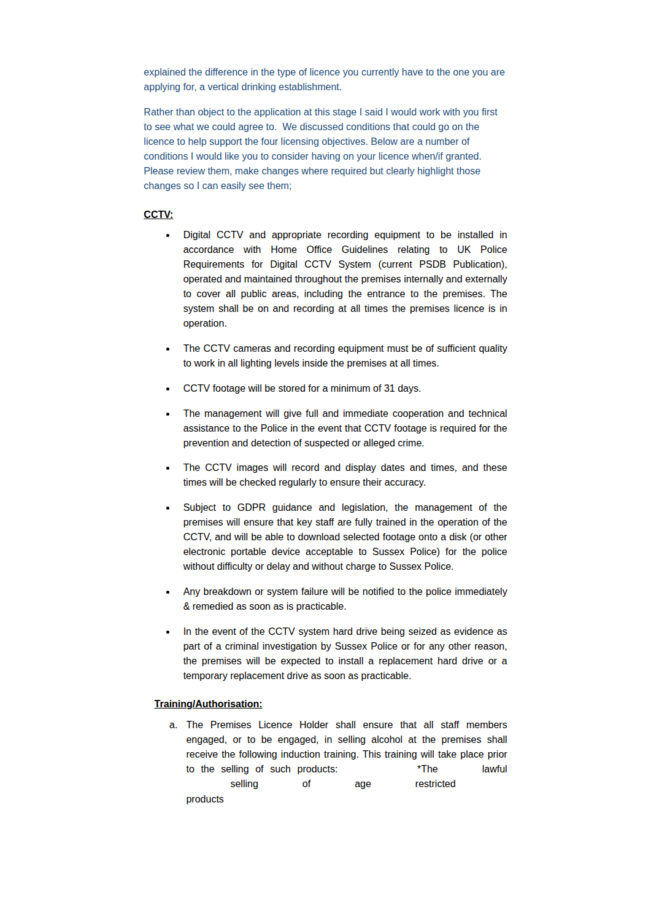explained the difference in the type of licence you currently have to the one you are applying for, a vertical drinking establishment.
Rather than object to the application at this stage I said I would work with you first to see what we could agree to. We discussed conditions that could go on the licence to help support the four licensing objectives. Below are a number of conditions I would like you to consider having on your licence when/if granted. Please review them, make changes where required but clearly highlight those changes so I can easily see them;
CCTV:
Digital CCTV and appropriate recording equipment to be installed in accordance with Home Office Guidelines relating to UK Police Requirements for Digital CCTV System (current PSDB Publication), operated and maintained throughout the premises internally and externally to cover all public areas, including the entrance to the premises. The system shall be on and recording at all times the premises licence is in operation.
The CCTV cameras and recording equipment must be of sufficient quality to work in all lighting levels inside the premises at all times.
CCTV footage will be stored for a minimum of 31 days.
The management will give full and immediate cooperation and technical assistance to the Police in the event that CCTV footage is required for the prevention and detection of suspected or alleged crime.
The CCTV images will record and display dates and times, and these times will be checked regularly to ensure their accuracy.
Subject to GDPR guidance and legislation, the management of the premises will ensure that key staff are fully trained in the operation of the CCTV, and will be able to download selected footage onto a disk (or other electronic portable device acceptable to Sussex Police) for the police without difficulty or delay and without charge to Sussex Police.
Any breakdown or system failure will be notified to the police immediately & remedied as soon as is practicable.
In the event of the CCTV system hard drive being seized as evidence as part of a criminal investigation by Sussex Police or for any other reason, the premises will be expected to install a replacement hard drive or a temporary replacement drive as soon as practicable.
Training/Authorisation:
The Premises Licence Holder shall ensure that all staff members engaged, or to be engaged, in selling alcohol at the premises shall receive the following induction training. This training will take place prior to the selling of such products: *The lawful selling of age restrictedproducts